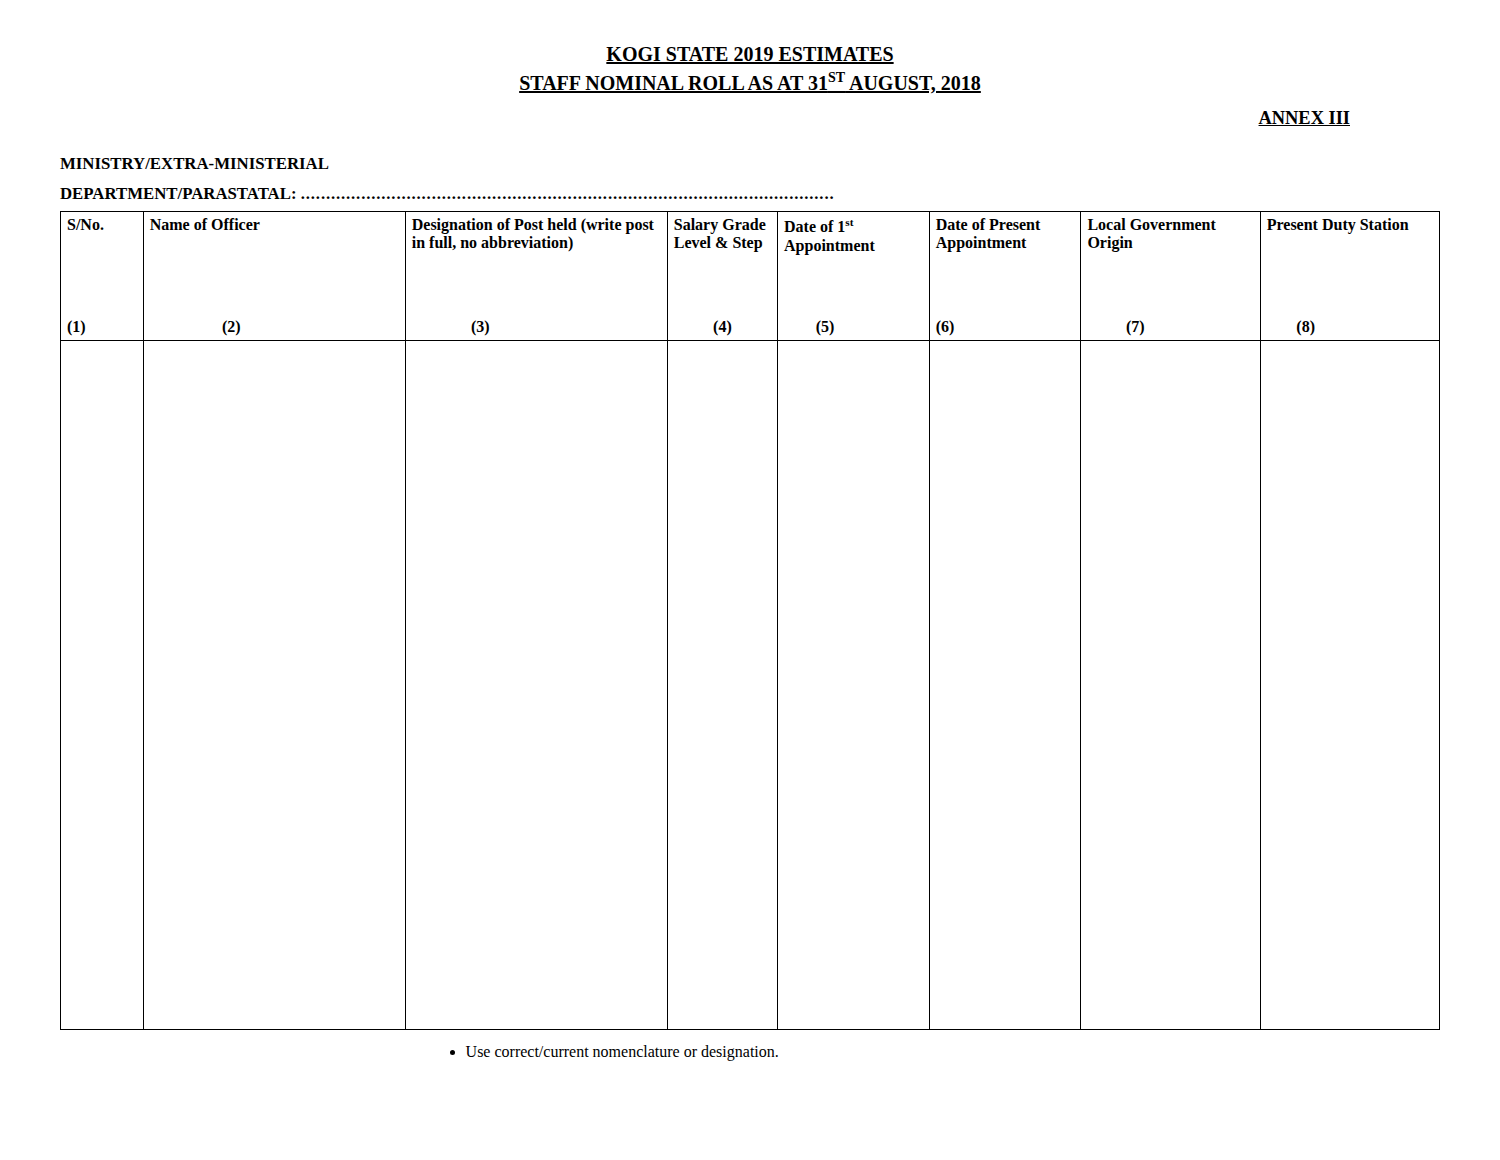KOGI STATE 2019 ESTIMATES STAFF NOMINAL ROLL AS AT 31ST AUGUST, 2018
ANNEX III
MINISTRY/EXTRA-MINISTERIAL
DEPARTMENT/PARASTATAL: ..........................................................................................................
| S/No. (1) | Name of Officer (2) | Designation of Post held (write post in full, no abbreviation) (3) | Salary Grade Level & Step (4) | Date of 1 st Appointment (5) | Date of Present Appointment (6) | Local Government Origin (7) | Present Duty Station (8) |
| --- | --- | --- | --- | --- | --- | --- | --- |
Use correct/current nomenclature or designation.